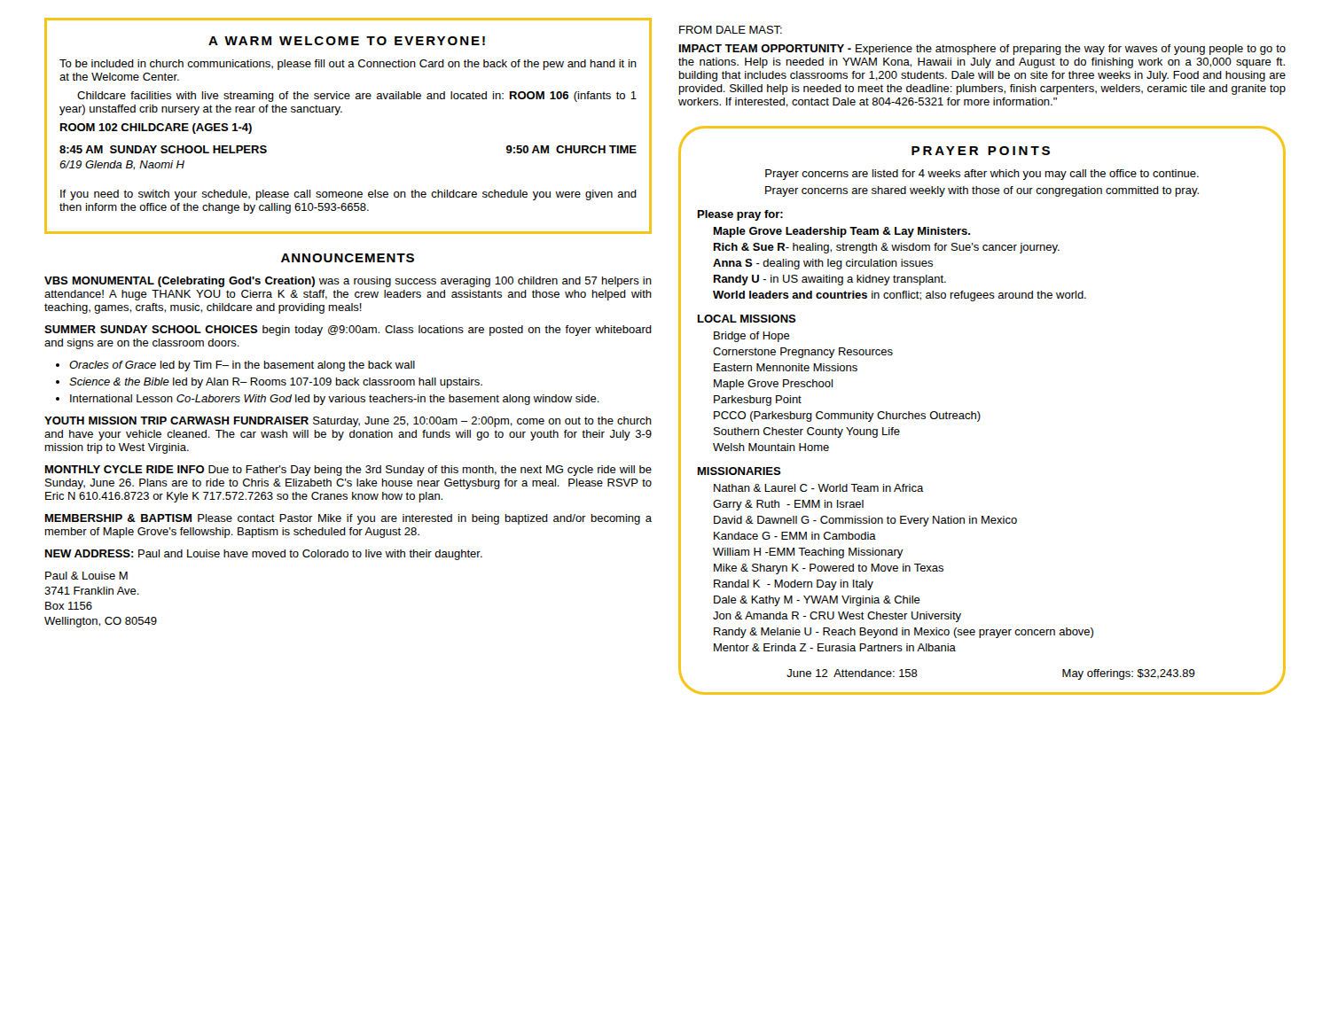A WARM WELCOME TO EVERYONE!
To be included in church communications, please fill out a Connection Card on the back of the pew and hand it in at the Welcome Center.
Childcare facilities with live streaming of the service are available and located in: ROOM 106 (infants to 1 year) unstaffed crib nursery at the rear of the sanctuary.
ROOM 102 CHILDCARE (AGES 1-4)
8:45 AM SUNDAY SCHOOL HELPERS 9:50 AM CHURCH TIME
6/19 Glenda B, Naomi H
If you need to switch your schedule, please call someone else on the childcare schedule you were given and then inform the office of the change by calling 610-593-6658.
ANNOUNCEMENTS
VBS MONUMENTAL (Celebrating God's Creation) was a rousing success averaging 100 children and 57 helpers in attendance! A huge THANK YOU to Cierra K & staff, the crew leaders and assistants and those who helped with teaching, games, crafts, music, childcare and providing meals!
SUMMER SUNDAY SCHOOL CHOICES begin today @9:00am. Class locations are posted on the foyer whiteboard and signs are on the classroom doors.
Oracles of Grace led by Tim F– in the basement along the back wall
Science & the Bible led by Alan R– Rooms 107-109 back classroom hall upstairs.
International Lesson Co-Laborers With God led by various teachers-in the basement along window side.
YOUTH MISSION TRIP CARWASH FUNDRAISER Saturday, June 25, 10:00am – 2:00pm, come on out to the church and have your vehicle cleaned. The car wash will be by donation and funds will go to our youth for their July 3-9 mission trip to West Virginia.
MONTHLY CYCLE RIDE INFO Due to Father's Day being the 3rd Sunday of this month, the next MG cycle ride will be Sunday, June 26. Plans are to ride to Chris & Elizabeth C's lake house near Gettysburg for a meal. Please RSVP to Eric N 610.416.8723 or Kyle K 717.572.7263 so the Cranes know how to plan.
MEMBERSHIP & BAPTISM Please contact Pastor Mike if you are interested in being baptized and/or becoming a member of Maple Grove's fellowship. Baptism is scheduled for August 28.
NEW ADDRESS: Paul and Louise have moved to Colorado to live with their daughter.
Paul & Louise M
3741 Franklin Ave.
Box 1156
Wellington, CO 80549
FROM DALE MAST:
IMPACT TEAM OPPORTUNITY - Experience the atmosphere of preparing the way for waves of young people to go to the nations. Help is needed in YWAM Kona, Hawaii in July and August to do finishing work on a 30,000 square ft. building that includes classrooms for 1,200 students. Dale will be on site for three weeks in July. Food and housing are provided. Skilled help is needed to meet the deadline: plumbers, finish carpenters, welders, ceramic tile and granite top workers. If interested, contact Dale at 804-426-5321 for more information."
PRAYER POINTS
Prayer concerns are listed for 4 weeks after which you may call the office to continue.
Prayer concerns are shared weekly with those of our congregation committed to pray.
Please pray for:
Maple Grove Leadership Team & Lay Ministers.
Rich & Sue R- healing, strength & wisdom for Sue's cancer journey.
Anna S - dealing with leg circulation issues
Randy U - in US awaiting a kidney transplant.
World leaders and countries in conflict; also refugees around the world.
LOCAL MISSIONS
Bridge of Hope
Cornerstone Pregnancy Resources
Eastern Mennonite Missions
Maple Grove Preschool
Parkesburg Point
PCCO (Parkesburg Community Churches Outreach)
Southern Chester County Young Life
Welsh Mountain Home
MISSIONARIES
Nathan & Laurel C - World Team in Africa
Garry & Ruth - EMM in Israel
David & Dawnell G - Commission to Every Nation in Mexico
Kandace G - EMM in Cambodia
William H -EMM Teaching Missionary
Mike & Sharyn K - Powered to Move in Texas
Randal K - Modern Day in Italy
Dale & Kathy M - YWAM Virginia & Chile
Jon & Amanda R - CRU West Chester University
Randy & Melanie U - Reach Beyond in Mexico (see prayer concern above)
Mentor & Erinda Z - Eurasia Partners in Albania
June 12 Attendance: 158 May offerings: $32,243.89